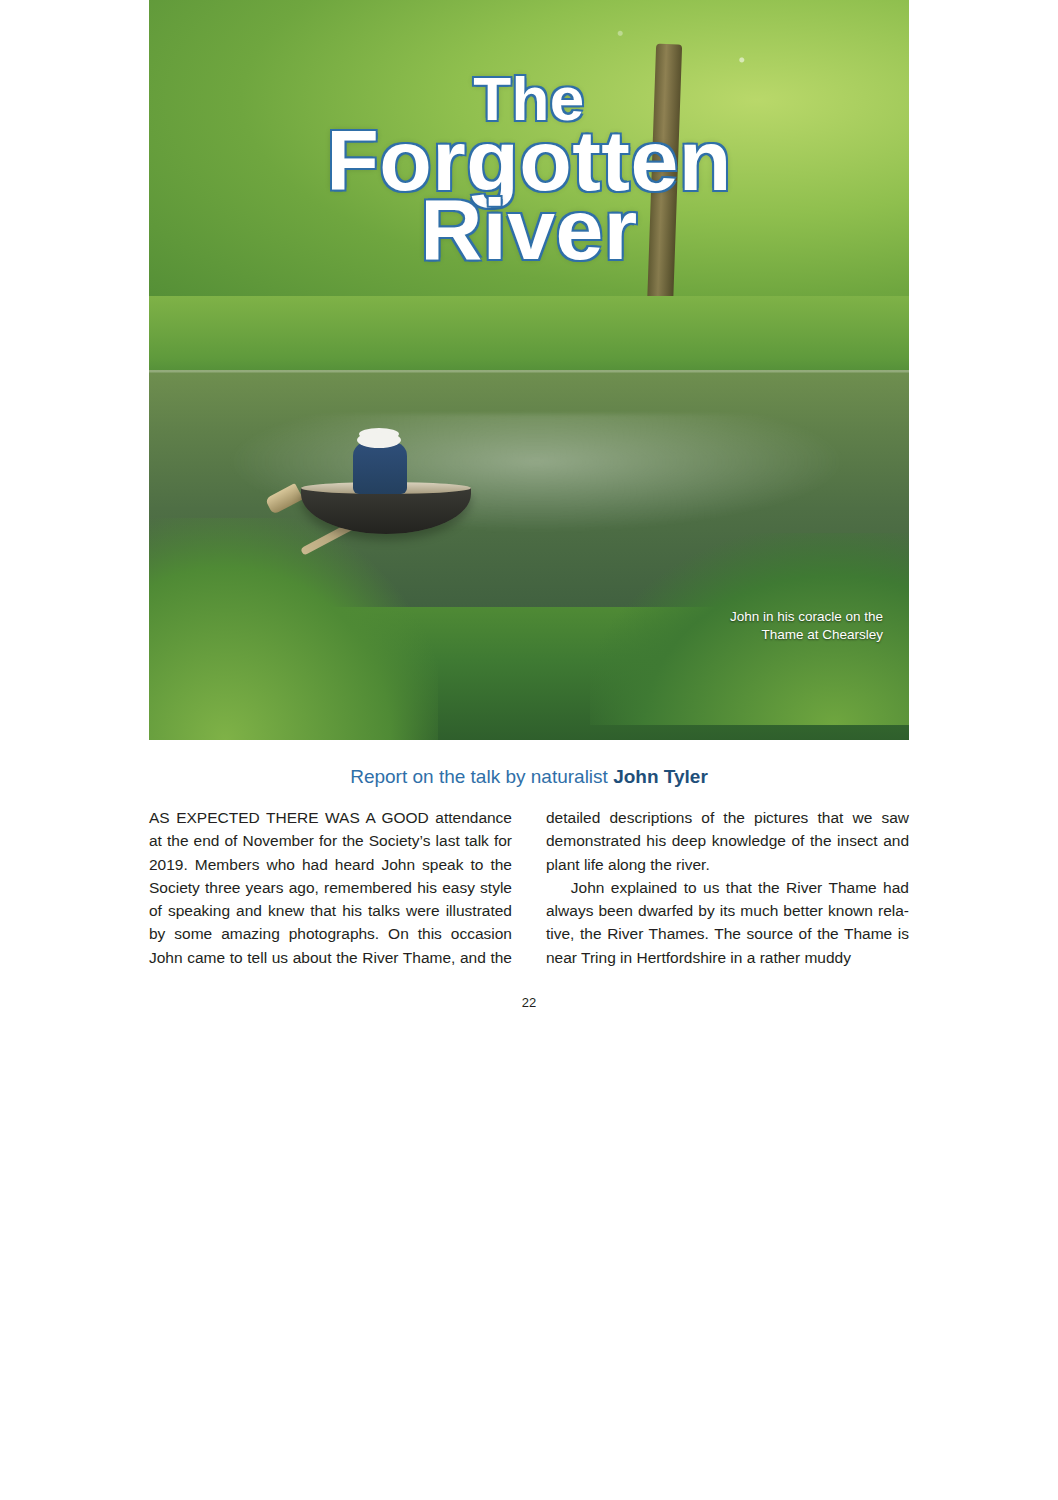The Forgotten River
John in his coracle on the
Thame at Chearsley
Report on the talk by naturalist John Tyler
AS EXPECTED THERE WAS A GOOD attendance at the end of November for the Society’s last talk for 2019. Members who had heard John speak to the Society three years ago, remembered his easy style of speaking and knew that his talks were illustrated by some amazing photographs. On this occasion John came to tell us about the River Thame, and the detailed descriptions of the pictures that we saw demonstrated his deep knowledge of the insect and plant life along the river.
John explained to us that the River Thame had always been dwarfed by its much better known relative, the River Thames. The source of the Thame is near Tring in Hertfordshire in a rather muddy
22